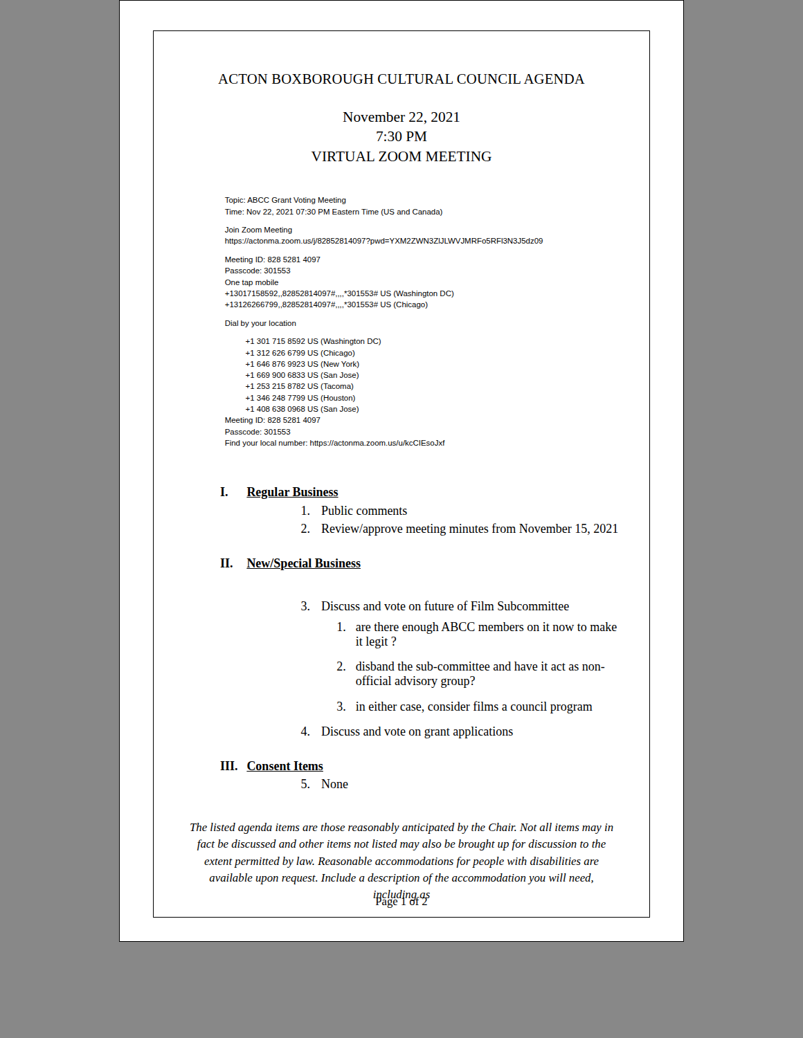ACTON BOXBOROUGH CULTURAL COUNCIL AGENDA
November 22, 2021
7:30 PM
VIRTUAL ZOOM MEETING
Topic: ABCC Grant Voting Meeting
Time: Nov 22, 2021 07:30 PM Eastern Time (US and Canada)
Join Zoom Meeting
https://actonma.zoom.us/j/82852814097?pwd=YXM2ZWN3ZlJLWVJMRFo5RFl3N3J5dz09
Meeting ID: 828 5281 4097
Passcode: 301553
One tap mobile
+13017158592,,82852814097#,,,,*301553# US (Washington DC)
+13126266799,,82852814097#,,,,*301553# US (Chicago)
Dial by your location
+1 301 715 8592 US (Washington DC)
+1 312 626 6799 US (Chicago)
+1 646 876 9923 US (New York)
+1 669 900 6833 US (San Jose)
+1 253 215 8782 US (Tacoma)
+1 346 248 7799 US (Houston)
+1 408 638 0968 US (San Jose)
Meeting ID: 828 5281 4097
Passcode: 301553
Find your local number: https://actonma.zoom.us/u/kcCIEsoJxf
I. Regular Business
Public comments
Review/approve meeting minutes from November 15, 2021
II. New/Special Business
Discuss and vote on future of Film Subcommittee
are there enough ABCC members on it now to make it legit ?
disband the sub-committee and have it act as non-official advisory group?
in either case, consider films a council program
Discuss and vote on grant applications
III. Consent Items
None
The listed agenda items are those reasonably anticipated by the Chair. Not all items may in fact be discussed and other items not listed may also be brought up for discussion to the extent permitted by law. Reasonable accommodations for people with disabilities are available upon request. Include a description of the accommodation you will need, including as
Page 1 of 2